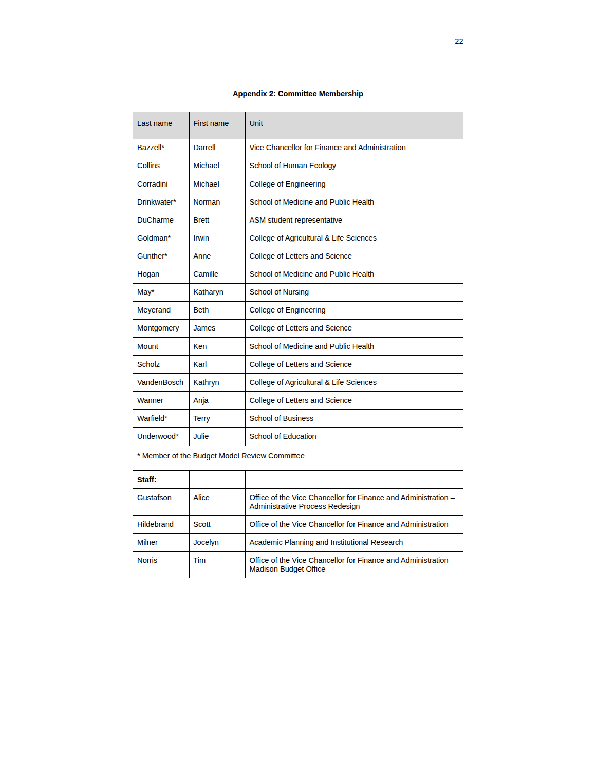22
Appendix 2: Committee Membership
| Last name | First name | Unit |
| --- | --- | --- |
| Bazzell* | Darrell | Vice Chancellor for Finance and Administration |
| Collins | Michael | School of Human Ecology |
| Corradini | Michael | College of Engineering |
| Drinkwater* | Norman | School of Medicine and Public Health |
| DuCharme | Brett | ASM student representative |
| Goldman* | Irwin | College of Agricultural & Life Sciences |
| Gunther* | Anne | College of Letters and Science |
| Hogan | Camille | School of Medicine and Public Health |
| May* | Katharyn | School of Nursing |
| Meyerand | Beth | College of Engineering |
| Montgomery | James | College of Letters and Science |
| Mount | Ken | School of Medicine and Public Health |
| Scholz | Karl | College of Letters and Science |
| VandenBosch | Kathryn | College of Agricultural & Life Sciences |
| Wanner | Anja | College of Letters and Science |
| Warfield* | Terry | School of Business |
| Underwood* | Julie | School of Education |
| * Member of the Budget Model Review Committee |
| Staff: | | |
| Gustafson | Alice | Office of the Vice Chancellor for Finance and Administration – Administrative Process Redesign |
| Hildebrand | Scott | Office of the Vice Chancellor for Finance and Administration |
| Milner | Jocelyn | Academic Planning and Institutional Research |
| Norris | Tim | Office of the Vice Chancellor for Finance and Administration – Madison Budget Office |